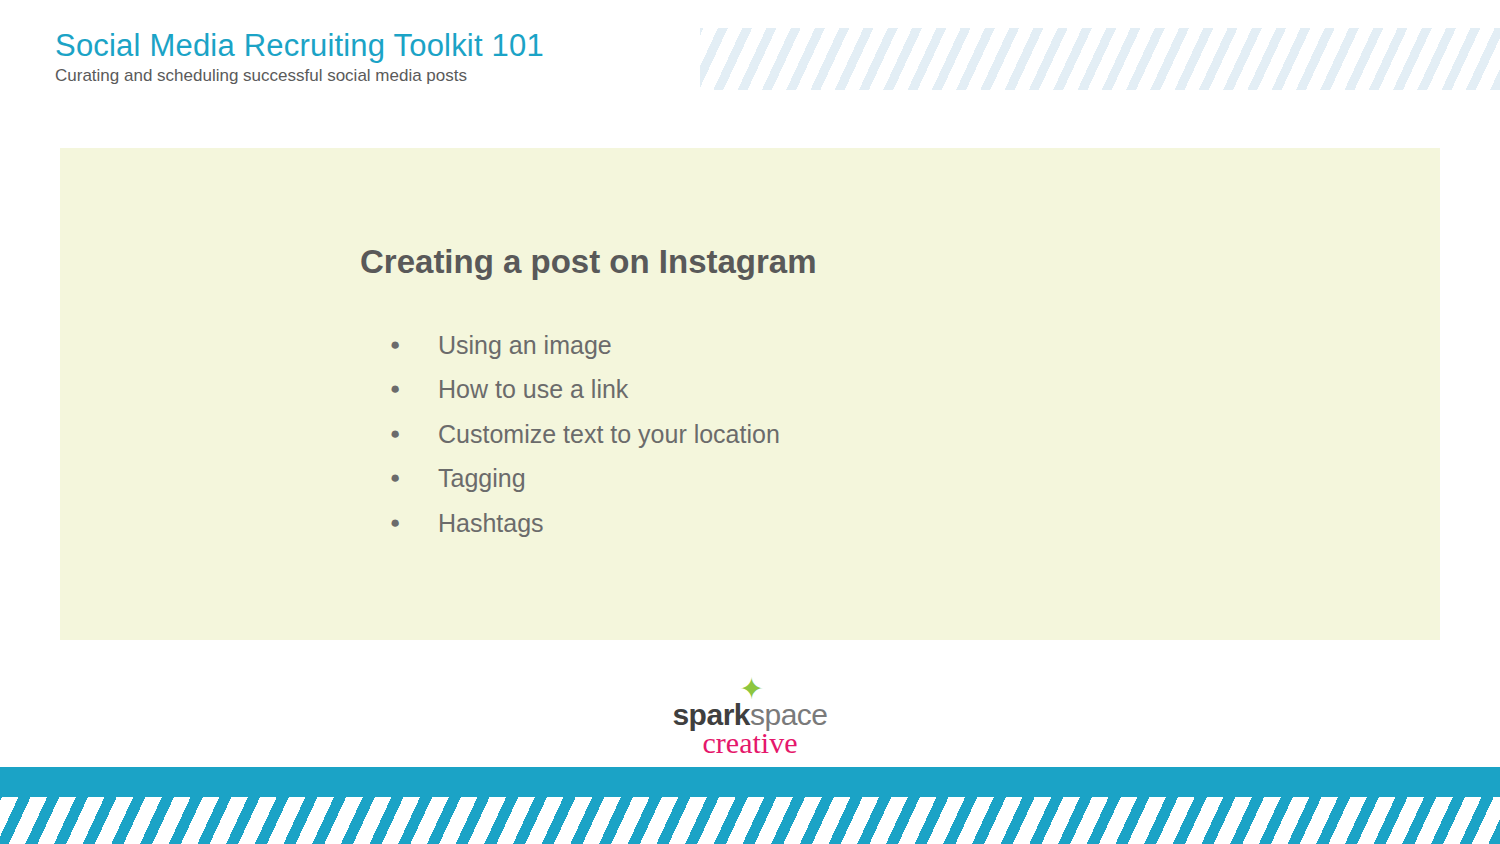Social Media Recruiting Toolkit 101
Curating and scheduling successful social media posts
Creating a post on Instagram
Using an image
How to use a link
Customize text to your location
Tagging
Hashtags
✦ spark space creative